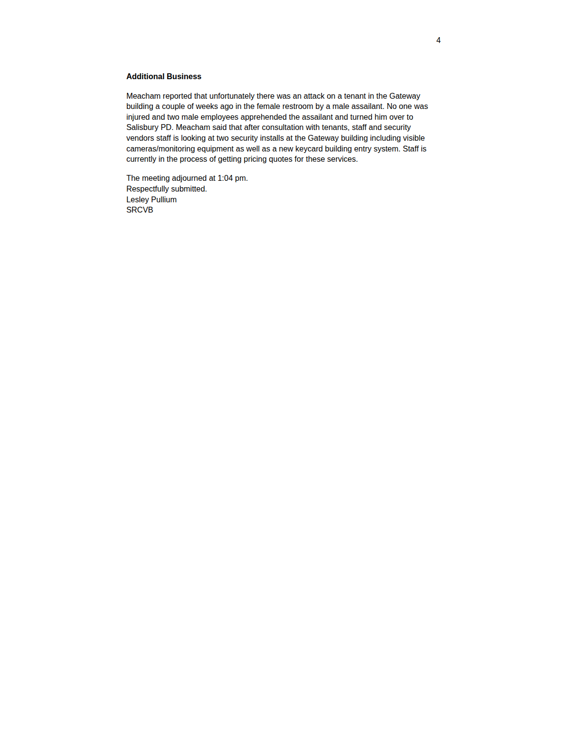4
Additional Business
Meacham reported that unfortunately there was an attack on a tenant in the Gateway building a couple of weeks ago in the female restroom by a male assailant. No one was injured and two male employees apprehended the assailant and turned him over to Salisbury PD. Meacham said that after consultation with tenants, staff and security vendors staff is looking at two security installs at the Gateway building including visible cameras/monitoring equipment as well as a new keycard building entry system. Staff is currently in the process of getting pricing quotes for these services.
The meeting adjourned at 1:04 pm.
Respectfully submitted.
Lesley Pullium
SRCVB